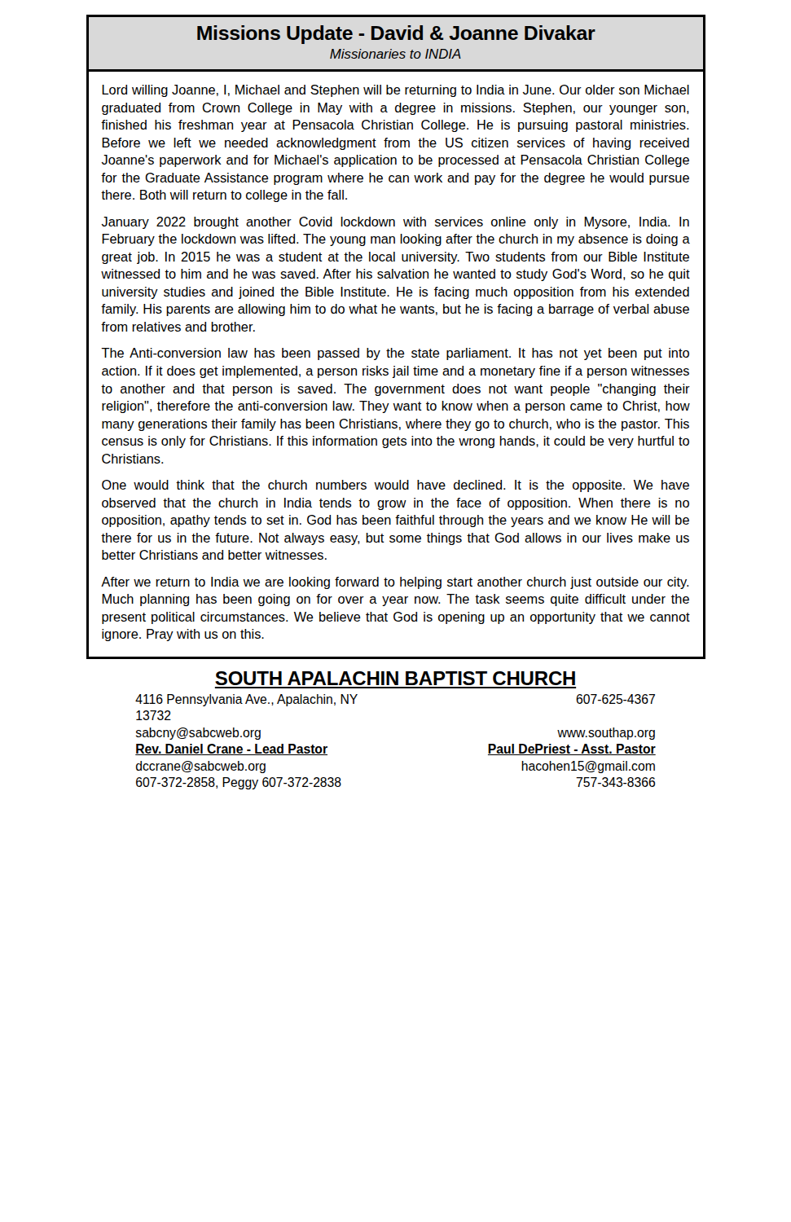Missions Update - David & Joanne Divakar
Missionaries to INDIA
Lord willing Joanne, I, Michael and Stephen will be returning to India in June. Our older son Michael graduated from Crown College in May with a degree in missions. Stephen, our younger son, finished his freshman year at Pensacola Christian College. He is pursuing pastoral ministries. Before we left we needed acknowledgment from the US citizen services of having received Joanne's paperwork and for Michael's application to be processed at Pensacola Christian College for the Graduate Assistance program where he can work and pay for the degree he would pursue there. Both will return to college in the fall.
January 2022 brought another Covid lockdown with services online only in Mysore, India. In February the lockdown was lifted. The young man looking after the church in my absence is doing a great job. In 2015 he was a student at the local university. Two students from our Bible Institute witnessed to him and he was saved. After his salvation he wanted to study God's Word, so he quit university studies and joined the Bible Institute. He is facing much opposition from his extended family. His parents are allowing him to do what he wants, but he is facing a barrage of verbal abuse from relatives and brother.
The Anti-conversion law has been passed by the state parliament. It has not yet been put into action. If it does get implemented, a person risks jail time and a monetary fine if a person witnesses to another and that person is saved. The government does not want people "changing their religion", therefore the anti-conversion law. They want to know when a person came to Christ, how many generations their family has been Christians, where they go to church, who is the pastor. This census is only for Christians. If this information gets into the wrong hands, it could be very hurtful to Christians.
One would think that the church numbers would have declined. It is the opposite. We have observed that the church in India tends to grow in the face of opposition. When there is no opposition, apathy tends to set in. God has been faithful through the years and we know He will be there for us in the future. Not always easy, but some things that God allows in our lives make us better Christians and better witnesses.
After we return to India we are looking forward to helping start another church just outside our city. Much planning has been going on for over a year now. The task seems quite difficult under the present political circumstances. We believe that God is opening up an opportunity that we cannot ignore. Pray with us on this.
SOUTH APALACHIN BAPTIST CHURCH
| 4116 Pennsylvania Ave., Apalachin, NY 13732 | 607-625-4367 |
| sabcny@sabcweb.org | www.southap.org |
| Rev. Daniel Crane - Lead Pastor | Paul DePriest - Asst. Pastor |
| dccrane@sabcweb.org | hacohen15@gmail.com |
| 607-372-2858, Peggy 607-372-2838 | 757-343-8366 |